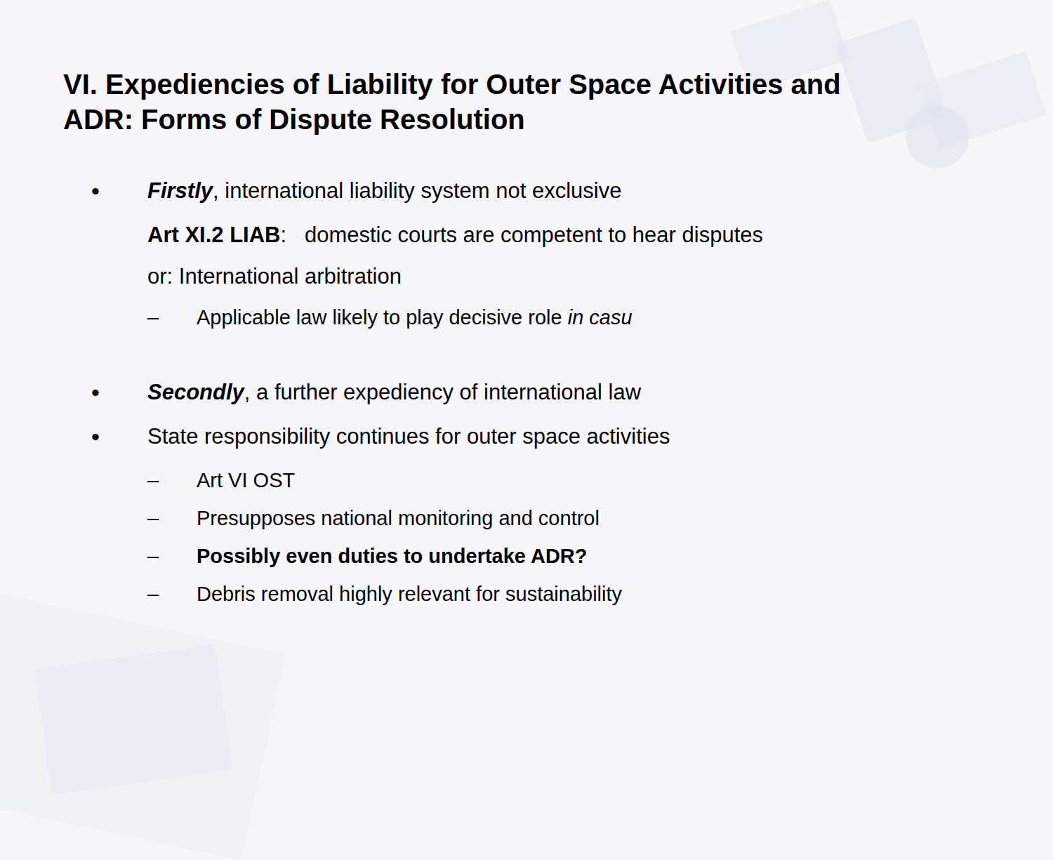VI. Expediencies of Liability for Outer Space Activities and ADR: Forms of Dispute Resolution
Firstly, international liability system not exclusive
Art XI.2 LIAB: domestic courts are competent to hear disputes
or: International arbitration
Applicable law likely to play decisive role in casu
Secondly, a further expediency of international law
State responsibility continues for outer space activities
Art VI OST
Presupposes national monitoring and control
Possibly even duties to undertake ADR?
Debris removal highly relevant for sustainability